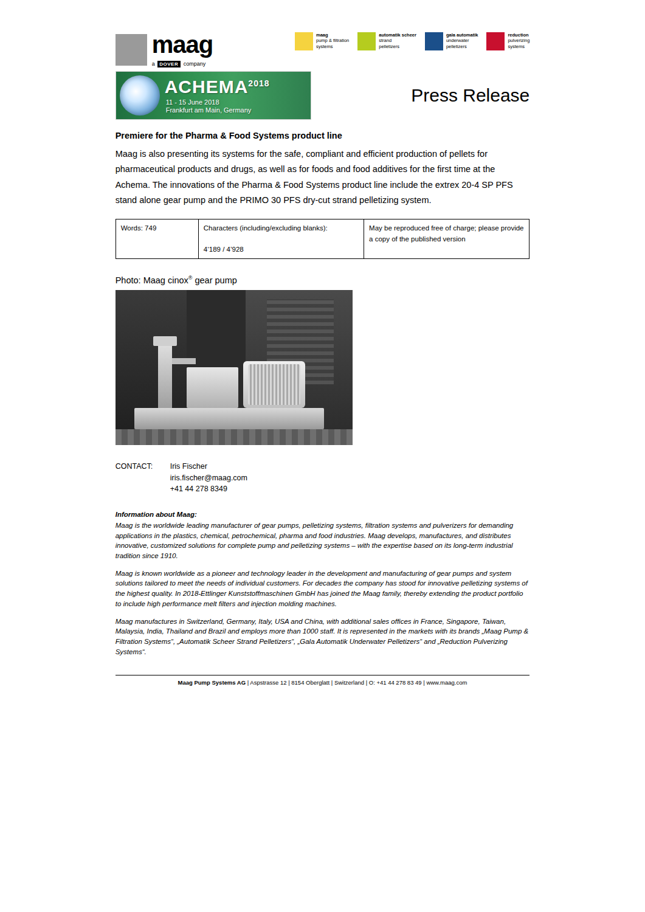maag a DOVER company
maag
pump & filtration
systems
automatik scheer
strand
pelletizers
gala automatik
underwater
pelletizers
reduction
pulverizing
systems
ACHEMA2018
11 - 15 June 2018
Frankfurt am Main, Germany
Press Release
Premiere for the Pharma & Food Systems product line
Maag is also presenting its systems for the safe, compliant and efficient production of pellets for pharmaceutical products and drugs, as well as for foods and food additives for the first time at the Achema. The innovations of the Pharma & Food Systems product line include the extrex 20-4 SP PFS stand alone gear pump and the PRIMO 30 PFS dry-cut strand pelletizing system.
| Words: 749 | Characters (including/excluding blanks): 4‘189 / 4’928 | May be reproduced free of charge; please provide a copy of the published version |
Photo: Maag cinox® gear pump
CONTACT: Iris Fischer
iris.fischer@maag.com
+41 44 278 8349
Information about Maag:
Maag is the worldwide leading manufacturer of gear pumps, pelletizing systems, filtration systems and pulverizers for demanding applications in the plastics, chemical, petrochemical, pharma and food industries. Maag develops, manufactures, and distributes innovative, customized solutions for complete pump and pelletizing systems – with the expertise based on its long-term industrial tradition since 1910.
Maag is known worldwide as a pioneer and technology leader in the development and manufacturing of gear pumps and system solutions tailored to meet the needs of individual customers. For decades the company has stood for innovative pelletizing systems of the highest quality. In 2018-Ettlinger Kunststoffmaschinen GmbH has joined the Maag family, thereby extending the product portfolio to include high performance melt filters and injection molding machines.
Maag manufactures in Switzerland, Germany, Italy, USA and China, with additional sales offices in France, Singapore, Taiwan, Malaysia, India, Thailand and Brazil and employs more than 1000 staff. It is represented in the markets with its brands „Maag Pump & Filtration Systems“, „Automatik Scheer Strand Pelletizers“, „Gala Automatik Underwater Pelletizers“ and „Reduction Pulverizing Systems“.
Maag Pump Systems AG | Aspstrasse 12 | 8154 Oberglatt | Switzerland | O: +41 44 278 83 49 | www.maag.com